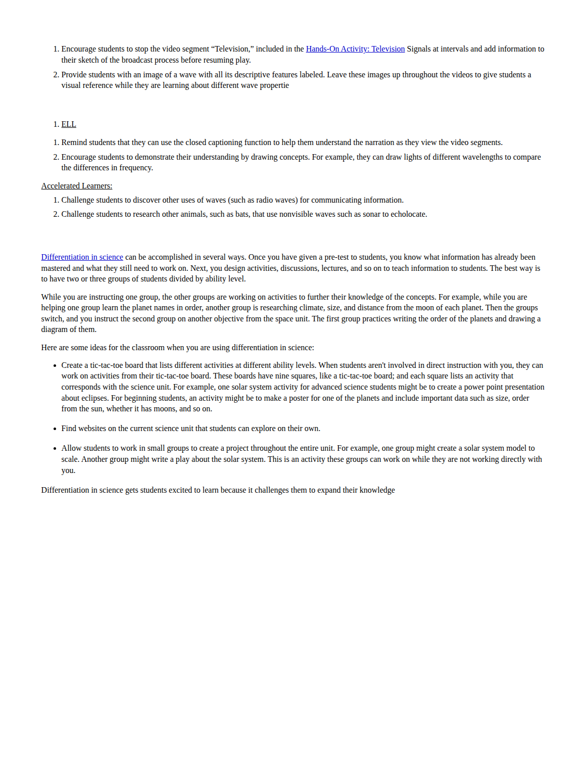Encourage students to stop the video segment “Television,” included in the Hands-On Activity: Television Signals at intervals and add information to their sketch of the broadcast process before resuming play.
Provide students with an image of a wave with all its descriptive features labeled. Leave these images up throughout the videos to give students a visual reference while they are learning about different wave propertie
ELL
Remind students that they can use the closed captioning function to help them understand the narration as they view the video segments.
Encourage students to demonstrate their understanding by drawing concepts. For example, they can draw lights of different wavelengths to compare the differences in frequency.
Accelerated Learners:
Challenge students to discover other uses of waves (such as radio waves) for communicating information.
Challenge students to research other animals, such as bats, that use nonvisible waves such as sonar to echolocate.
Differentiation in science can be accomplished in several ways. Once you have given a pre-test to students, you know what information has already been mastered and what they still need to work on. Next, you design activities, discussions, lectures, and so on to teach information to students. The best way is to have two or three groups of students divided by ability level.
While you are instructing one group, the other groups are working on activities to further their knowledge of the concepts. For example, while you are helping one group learn the planet names in order, another group is researching climate, size, and distance from the moon of each planet. Then the groups switch, and you instruct the second group on another objective from the space unit. The first group practices writing the order of the planets and drawing a diagram of them.
Here are some ideas for the classroom when you are using differentiation in science:
Create a tic-tac-toe board that lists different activities at different ability levels. When students aren't involved in direct instruction with you, they can work on activities from their tic-tac-toe board. These boards have nine squares, like a tic-tac-toe board; and each square lists an activity that corresponds with the science unit. For example, one solar system activity for advanced science students might be to create a power point presentation about eclipses. For beginning students, an activity might be to make a poster for one of the planets and include important data such as size, order from the sun, whether it has moons, and so on.
Find websites on the current science unit that students can explore on their own.
Allow students to work in small groups to create a project throughout the entire unit. For example, one group might create a solar system model to scale. Another group might write a play about the solar system. This is an activity these groups can work on while they are not working directly with you.
Differentiation in science gets students excited to learn because it challenges them to expand their knowledge